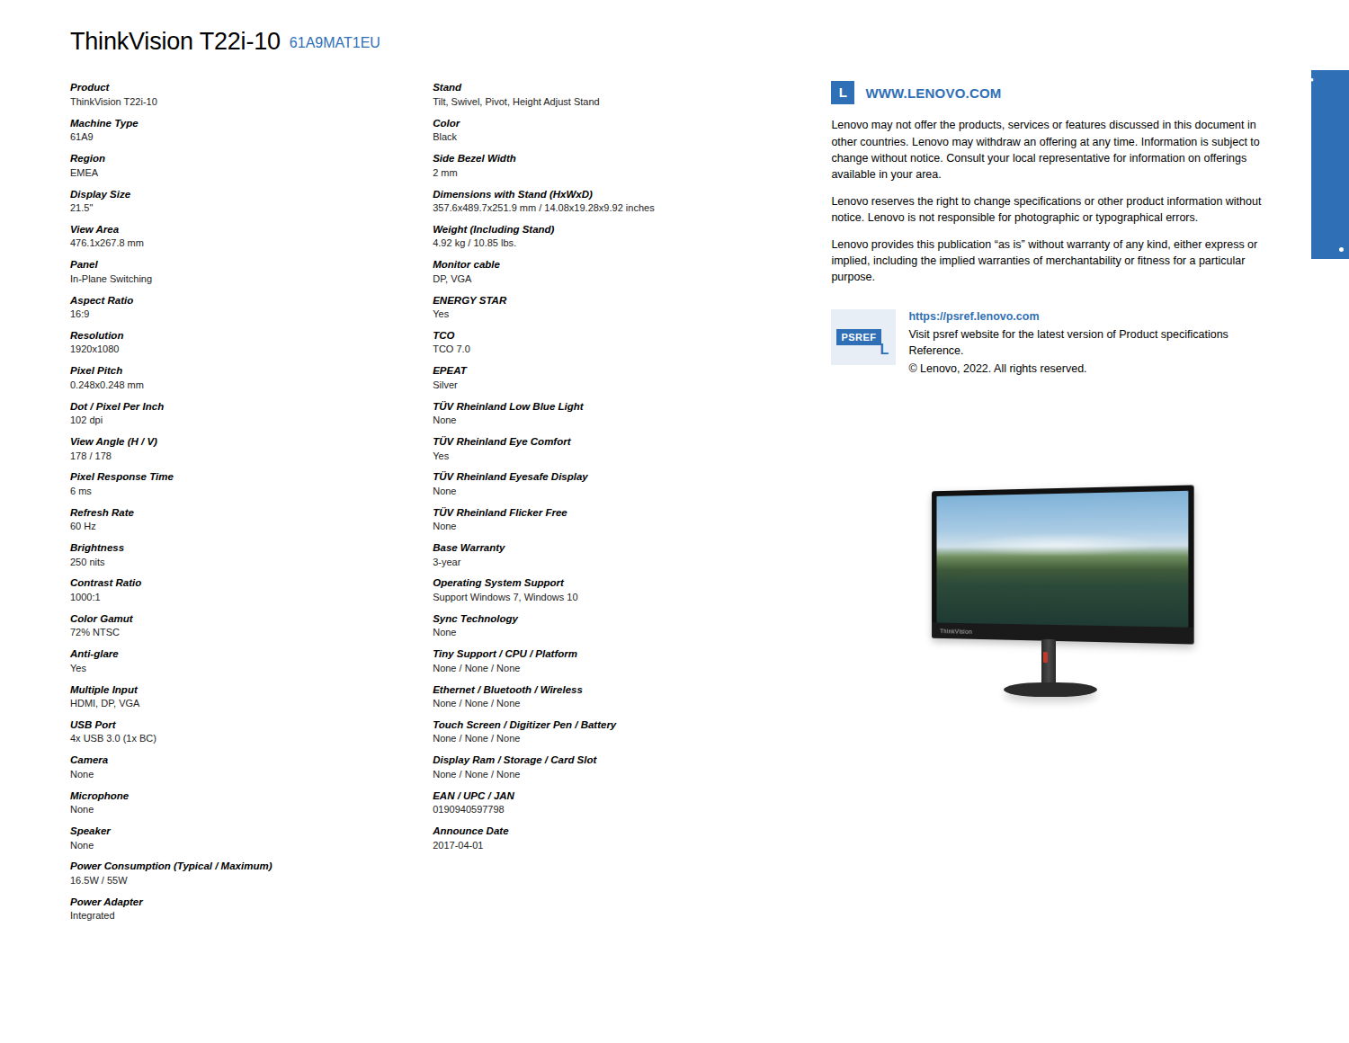Lenovo
ThinkVision T22i-10
61A9MAT1EU
Product ThinkVision T22i-10
Machine Type 61A9
Region EMEA
Display Size 21.5"
View Area 476.1x267.8 mm
Panel In-Plane Switching
Aspect Ratio 16:9
Resolution 1920x1080
Pixel Pitch 0.248x0.248 mm
Dot / Pixel Per Inch 102 dpi
View Angle (H / V) 178 / 178
Pixel Response Time 6 ms
Refresh Rate 60 Hz
Brightness 250 nits
Contrast Ratio 1000:1
Color Gamut 72% NTSC
Anti-glare Yes
Multiple Input HDMI, DP, VGA
USB Port 4x USB 3.0 (1x BC)
Camera None
Microphone None
Speaker None
Power Consumption (Typical / Maximum) 16.5W / 55W
Power Adapter Integrated
Stand Tilt, Swivel, Pivot, Height Adjust Stand
Color Black
Side Bezel Width 2 mm
Dimensions with Stand (HxWxD) 357.6x489.7x251.9 mm / 14.08x19.28x9.92 inches
Weight (Including Stand) 4.92 kg / 10.85 lbs.
Monitor cable DP, VGA
ENERGY STAR Yes
TCO TCO 7.0
EPEAT Silver
TÜV Rheinland Low Blue Light None
TÜV Rheinland Eye Comfort Yes
TÜV Rheinland Eyesafe Display None
TÜV Rheinland Flicker Free None
Base Warranty 3-year
Operating System Support Support Windows 7, Windows 10
Sync Technology None
Tiny Support / CPU / Platform None / None / None
Ethernet / Bluetooth / Wireless None / None / None
Touch Screen / Digitizer Pen / Battery None / None / None
Display Ram / Storage / Card Slot None / None / None
EAN / UPC / JAN 0190940597798
Announce Date 2017-04-01
L
WWW.LENOVO.COM
Lenovo may not offer the products, services or features discussed in this document in other countries. Lenovo may withdraw an offering at any time. Information is subject to change without notice. Consult your local representative for information on offerings available in your area.
Lenovo reserves the right to change specifications or other product information without notice. Lenovo is not responsible for photographic or typographical errors.
Lenovo provides this publication “as is” without warranty of any kind, either express or implied, including the implied warranties of merchantability or fitness for a particular purpose.
PSREF
L
https://psref.lenovo.com
Visit psref website for the latest version of Product specifications Reference.
© Lenovo, 2022. All rights reserved.
ThinkVision